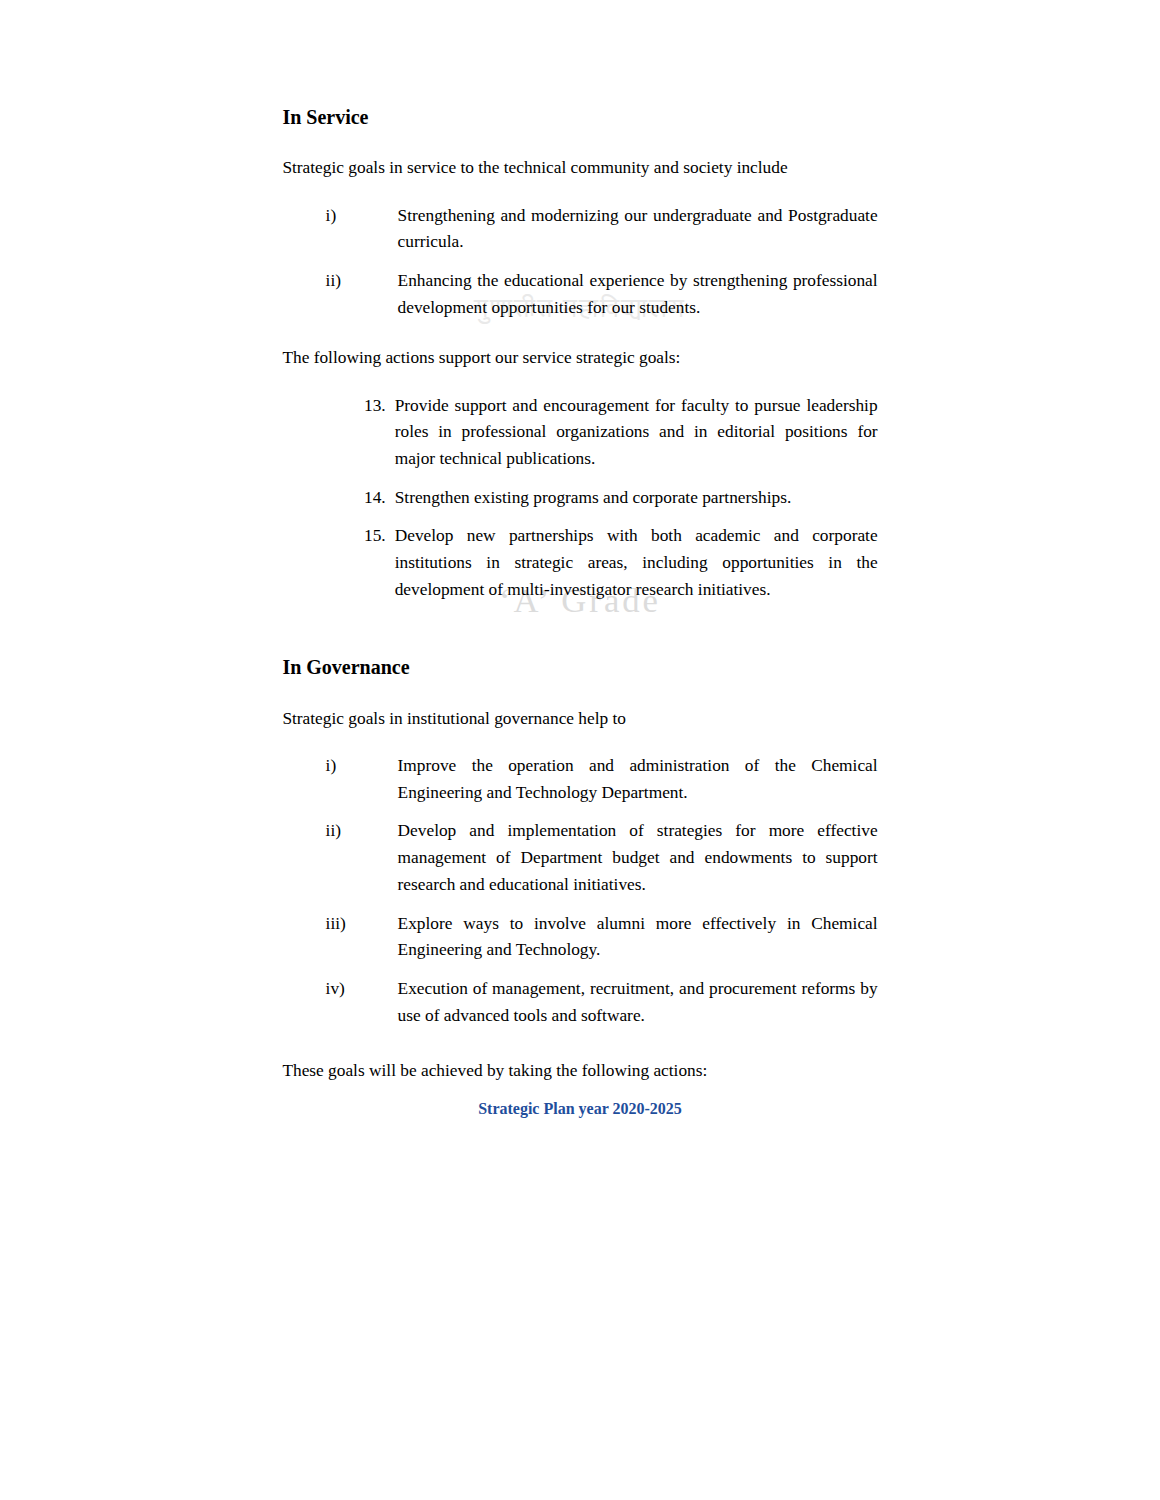गुणातीत महाविद्यालय
‘A’ Grade
In Service
Strategic goals in service to the technical community and society include
i) Strengthening and modernizing our undergraduate and Postgraduate curricula.
ii) Enhancing the educational experience by strengthening professional development opportunities for our students.
The following actions support our service strategic goals:
13. Provide support and encouragement for faculty to pursue leadership roles in professional organizations and in editorial positions for major technical publications.
14. Strengthen existing programs and corporate partnerships.
15. Develop new partnerships with both academic and corporate institutions in strategic areas, including opportunities in the development of multi-investigator research initiatives.
In Governance
Strategic goals in institutional governance help to
i) Improve the operation and administration of the Chemical Engineering and Technology Department.
ii) Develop and implementation of strategies for more effective management of Department budget and endowments to support research and educational initiatives.
iii) Explore ways to involve alumni more effectively in Chemical Engineering and Technology.
iv) Execution of management, recruitment, and procurement reforms by use of advanced tools and software.
These goals will be achieved by taking the following actions:
Strategic Plan year 2020-2025